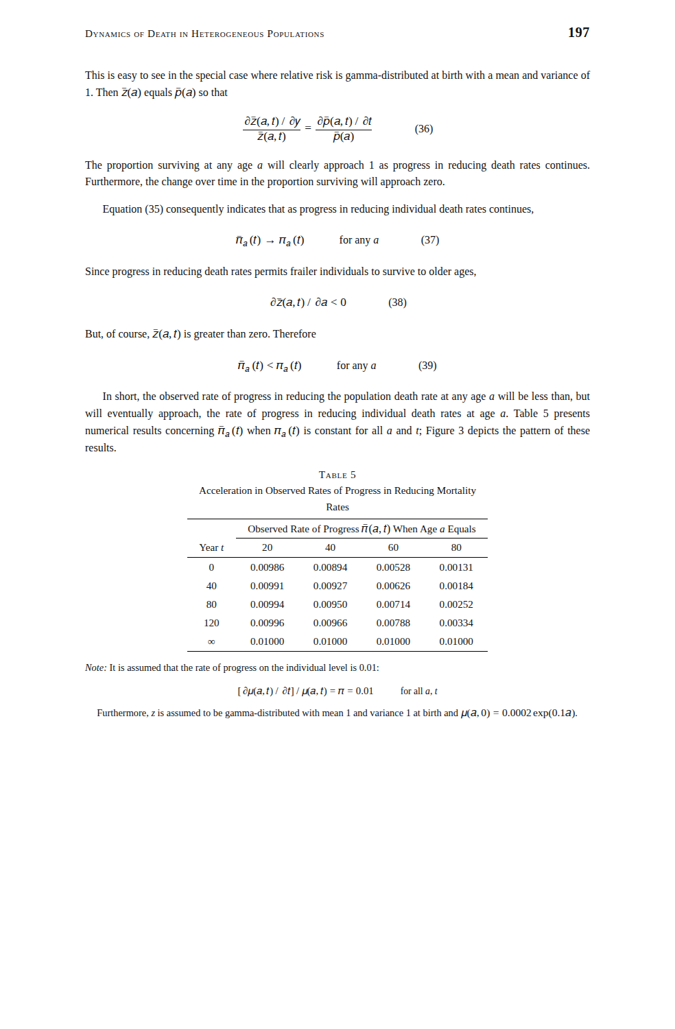Dynamics of Death in Heterogeneous Populations 197
This is easy to see in the special case where relative risk is gamma-distributed at birth with a mean and variance of 1. Then z̅(a) equals p̅(a) so that
∂z̅(a,t)/∂y z̅(a,t) = ∂p̅(a,t)/∂t p̅(a) (36)
The proportion surviving at any age a will clearly approach 1 as progress in reducing death rates continues. Furthermore, the change over time in the proportion surviving will approach zero.
Equation (35) consequently indicates that as progress in reducing individual death rates continues,
π̅a (t) → πa (t) for any a (37)
Since progress in reducing death rates permits frailer individuals to survive to older ages,
∂z̅(a,t)/∂a <0 (38)
But, of course, z̅(a,t) is greater than zero. Therefore
π̅a (t) < πa (t) for any a (39)
In short, the observed rate of progress in reducing the population death rate at any age a will be less than, but will eventually approach, the rate of progress in reducing individual death rates at age a. Table 5 presents numerical results concerning π̅a(t) when πa(t) is constant for all a and t; Figure 3 depicts the pattern of these results.
Table 5 Acceleration in Observed Rates of Progress in Reducing Mortality Rates
| | Observed Rate of Progress π ̅ ( a , t ) When Age a Equals |
| --- | --- |
| Year t | 20 | 40 | 60 | 80 |
| 0 | 0.00986 | 0.00894 | 0.00528 | 0.00131 |
| 40 | 0.00991 | 0.00927 | 0.00626 | 0.00184 |
| 80 | 0.00994 | 0.00950 | 0.00714 | 0.00252 |
| 120 | 0.00996 | 0.00966 | 0.00788 | 0.00334 |
| ∞ | 0.01000 | 0.01000 | 0.01000 | 0.01000 |
Note: It is assumed that the rate of progress on the individual level is 0.01:
[∂μ(a,t)/∂t] / μ(a,t) =π=0.01 for all a, t
Furthermore, z is assumed to be gamma-distributed with mean 1 and variance 1 at birth and μ(a,0)=0.0002exp(0.1a).